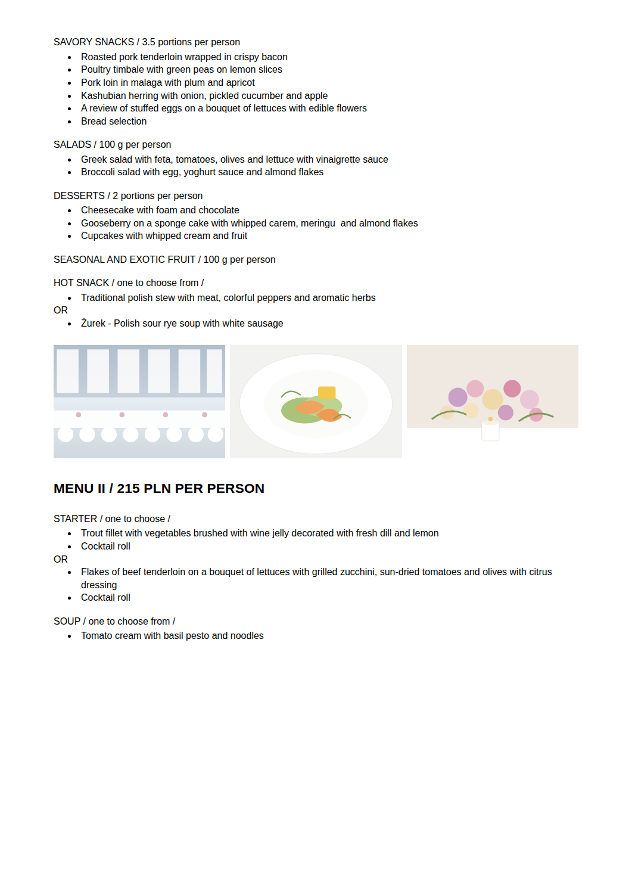SAVORY SNACKS / 3.5 portions per person
Roasted pork tenderloin wrapped in crispy bacon
Poultry timbale with green peas on lemon slices
Pork loin in malaga with plum and apricot
Kashubian herring with onion, pickled cucumber and apple
A review of stuffed eggs on a bouquet of lettuces with edible flowers
Bread selection
SALADS / 100 g per person
Greek salad with feta, tomatoes, olives and lettuce with vinaigrette sauce
Broccoli salad with egg, yoghurt sauce and almond flakes
DESSERTS / 2 portions per person
Cheesecake with foam and chocolate
Gooseberry on a sponge cake with whipped carem, meringu and almond flakes
Cupcakes with whipped cream and fruit
SEASONAL AND EXOTIC FRUIT / 100 g per person
HOT SNACK / one to choose from /
Traditional polish stew with meat, colorful peppers and aromatic herbs
OR
Żurek - Polish sour rye soup with white sausage
MENU II / 215 PLN PER PERSON
STARTER / one to choose /
Trout fillet with vegetables brushed with wine jelly decorated with fresh dill and lemon
Cocktail roll
OR
Flakes of beef tenderloin on a bouquet of lettuces with grilled zucchini, sun-dried tomatoes and olives with citrus dressing
Cocktail roll
SOUP / one to choose from /
Tomato cream with basil pesto and noodles